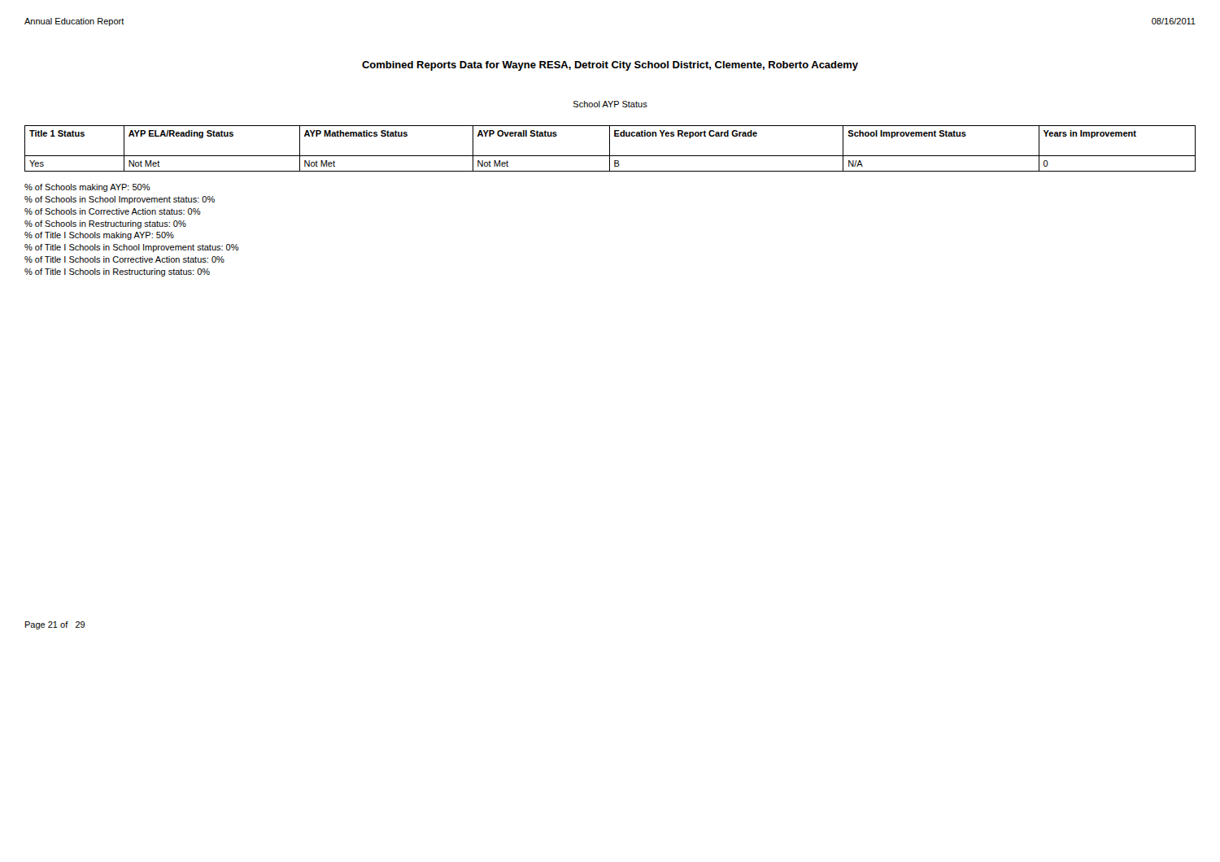Annual Education Report 08/16/2011
Combined Reports Data for Wayne RESA, Detroit City School District, Clemente, Roberto Academy
School AYP Status
| Title 1 Status | AYP ELA/Reading Status | AYP Mathematics Status | AYP Overall Status | Education Yes Report Card Grade | School Improvement Status | Years in Improvement |
| --- | --- | --- | --- | --- | --- | --- |
| Yes | Not Met | Not Met | Not Met | B | N/A | 0 |
% of Schools making AYP: 50%
% of Schools in School Improvement status: 0%
% of Schools in Corrective Action status: 0%
% of Schools in Restructuring status: 0%
% of Title I Schools making AYP: 50%
% of Title I Schools in School Improvement status: 0%
% of Title I Schools in Corrective Action status: 0%
% of Title I Schools in Restructuring status: 0%
Page 21 of 29